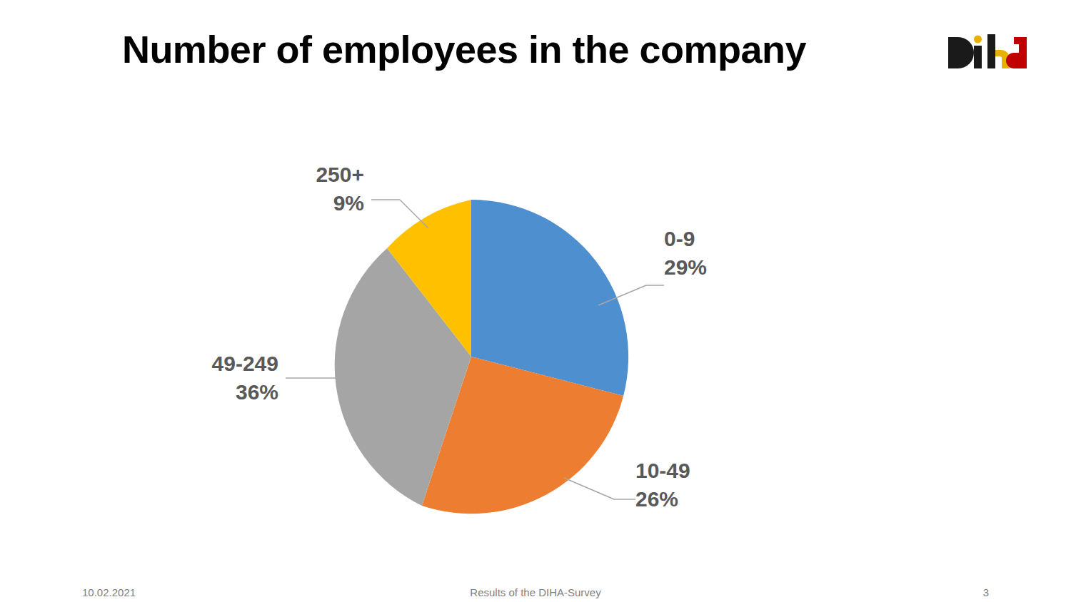Number of employees in the company
0-9 : 29% (0deg -> 104.4deg) blue 0-9 29% 10-49 26% 49-249 36% 250+ 9%
10.02.2021 Results of the DIHA-Survey 3